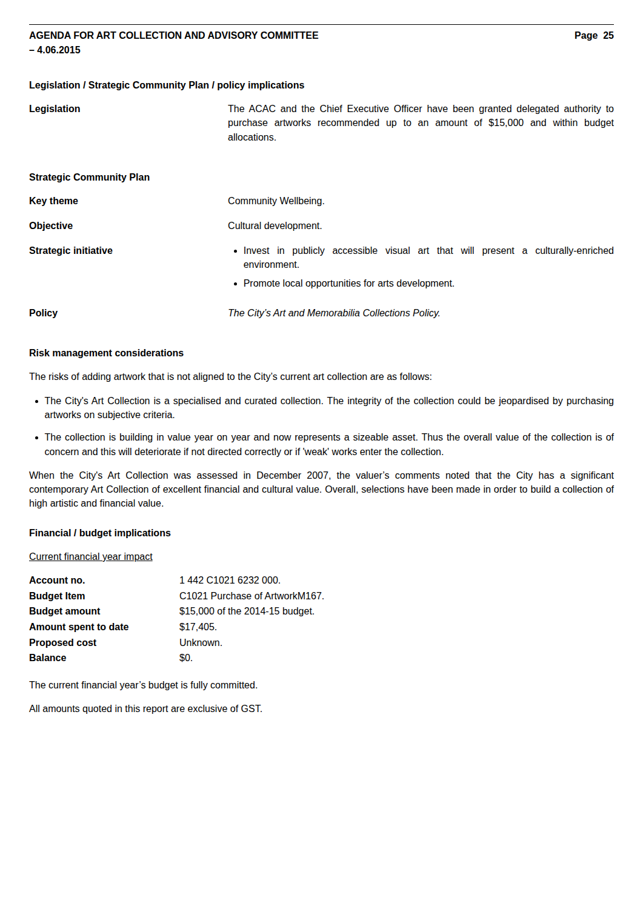Agenda for Art Collection and Advisory Committee
– 4.06.2015
Page 25
Legislation / Strategic Community Plan / policy implications
| Legislation | The ACAC and the Chief Executive Officer have been granted delegated authority to purchase artworks recommended up to an amount of $15,000 and within budget allocations. |
Strategic Community Plan
| Key theme | Community Wellbeing. |
| Objective | Cultural development. |
| Strategic initiative | Invest in publicly accessible visual art that will present a culturally-enriched environment. Promote local opportunities for arts development. |
| Policy | The City’s Art and Memorabilia Collections Policy. |
Risk management considerations
The risks of adding artwork that is not aligned to the City’s current art collection are as follows:
The City's Art Collection is a specialised and curated collection. The integrity of the collection could be jeopardised by purchasing artworks on subjective criteria.
The collection is building in value year on year and now represents a sizeable asset. Thus the overall value of the collection is of concern and this will deteriorate if not directed correctly or if 'weak' works enter the collection.
When the City's Art Collection was assessed in December 2007, the valuer’s comments noted that the City has a significant contemporary Art Collection of excellent financial and cultural value. Overall, selections have been made in order to build a collection of high artistic and financial value.
Financial / budget implications
Current financial year impact
| Account no. | 1 442 C1021 6232 000. |
| Budget Item | C1021 Purchase of ArtworkM167. |
| Budget amount | $15,000 of the 2014-15 budget. |
| Amount spent to date | $17,405. |
| Proposed cost | Unknown. |
| Balance | $0. |
The current financial year’s budget is fully committed.
All amounts quoted in this report are exclusive of GST.